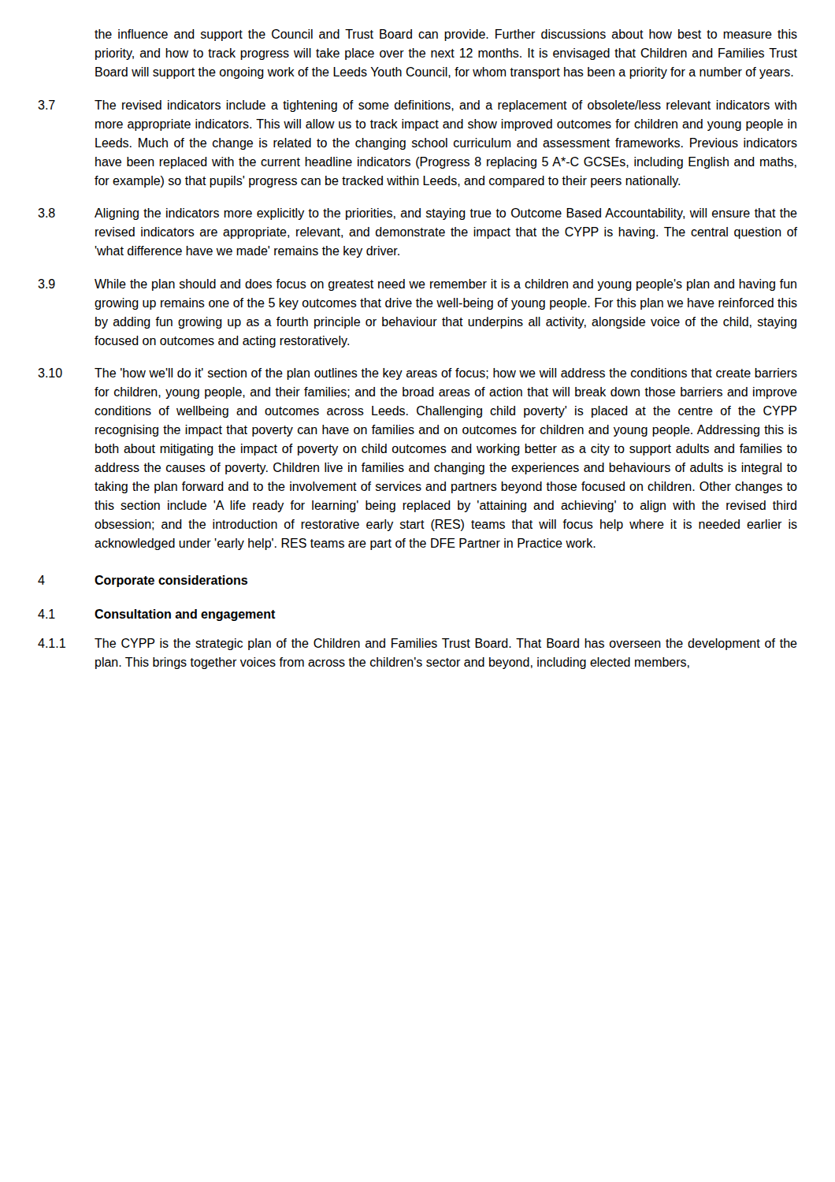the influence and support the Council and Trust Board can provide. Further discussions about how best to measure this priority, and how to track progress will take place over the next 12 months. It is envisaged that Children and Families Trust Board will support the ongoing work of the Leeds Youth Council, for whom transport has been a priority for a number of years.
3.7
The revised indicators include a tightening of some definitions, and a replacement of obsolete/less relevant indicators with more appropriate indicators. This will allow us to track impact and show improved outcomes for children and young people in Leeds. Much of the change is related to the changing school curriculum and assessment frameworks. Previous indicators have been replaced with the current headline indicators (Progress 8 replacing 5 A*-C GCSEs, including English and maths, for example) so that pupils' progress can be tracked within Leeds, and compared to their peers nationally.
3.8
Aligning the indicators more explicitly to the priorities, and staying true to Outcome Based Accountability, will ensure that the revised indicators are appropriate, relevant, and demonstrate the impact that the CYPP is having. The central question of 'what difference have we made' remains the key driver.
3.9
While the plan should and does focus on greatest need we remember it is a children and young people's plan and having fun growing up remains one of the 5 key outcomes that drive the well-being of young people. For this plan we have reinforced this by adding fun growing up as a fourth principle or behaviour that underpins all activity, alongside voice of the child, staying focused on outcomes and acting restoratively.
3.10
The 'how we'll do it' section of the plan outlines the key areas of focus; how we will address the conditions that create barriers for children, young people, and their families; and the broad areas of action that will break down those barriers and improve conditions of wellbeing and outcomes across Leeds. Challenging child poverty' is placed at the centre of the CYPP recognising the impact that poverty can have on families and on outcomes for children and young people. Addressing this is both about mitigating the impact of poverty on child outcomes and working better as a city to support adults and families to address the causes of poverty. Children live in families and changing the experiences and behaviours of adults is integral to taking the plan forward and to the involvement of services and partners beyond those focused on children. Other changes to this section include 'A life ready for learning' being replaced by 'attaining and achieving' to align with the revised third obsession; and the introduction of restorative early start (RES) teams that will focus help where it is needed earlier is acknowledged under 'early help'. RES teams are part of the DFE Partner in Practice work.
4 Corporate considerations
4.1 Consultation and engagement
4.1.1
The CYPP is the strategic plan of the Children and Families Trust Board. That Board has overseen the development of the plan. This brings together voices from across the children's sector and beyond, including elected members,